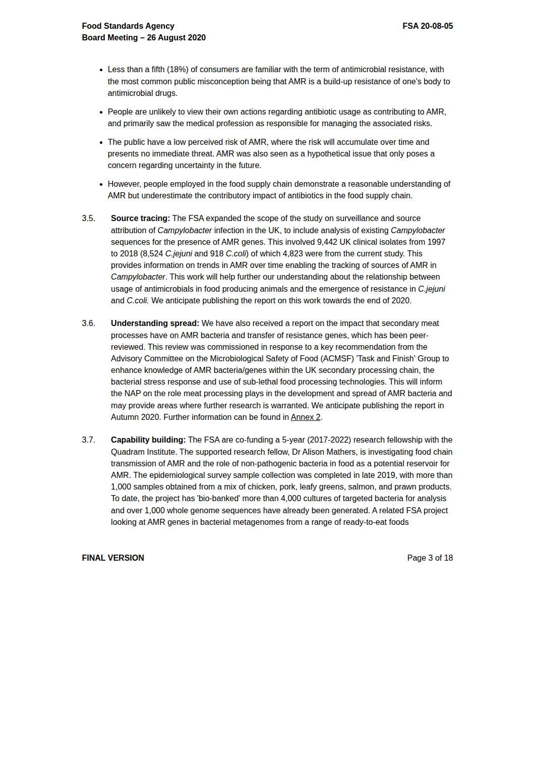Food Standards Agency
Board Meeting – 26 August 2020
FSA 20-08-05
Less than a fifth (18%) of consumers are familiar with the term of antimicrobial resistance, with the most common public misconception being that AMR is a build-up resistance of one's body to antimicrobial drugs.
People are unlikely to view their own actions regarding antibiotic usage as contributing to AMR, and primarily saw the medical profession as responsible for managing the associated risks.
The public have a low perceived risk of AMR, where the risk will accumulate over time and presents no immediate threat. AMR was also seen as a hypothetical issue that only poses a concern regarding uncertainty in the future.
However, people employed in the food supply chain demonstrate a reasonable understanding of AMR but underestimate the contributory impact of antibiotics in the food supply chain.
3.5. Source tracing: The FSA expanded the scope of the study on surveillance and source attribution of Campylobacter infection in the UK, to include analysis of existing Campylobacter sequences for the presence of AMR genes. This involved 9,442 UK clinical isolates from 1997 to 2018 (8,524 C.jejuni and 918 C.coli) of which 4,823 were from the current study. This provides information on trends in AMR over time enabling the tracking of sources of AMR in Campylobacter. This work will help further our understanding about the relationship between usage of antimicrobials in food producing animals and the emergence of resistance in C.jejuni and C.coli. We anticipate publishing the report on this work towards the end of 2020.
3.6. Understanding spread: We have also received a report on the impact that secondary meat processes have on AMR bacteria and transfer of resistance genes, which has been peer-reviewed. This review was commissioned in response to a key recommendation from the Advisory Committee on the Microbiological Safety of Food (ACMSF) 'Task and Finish' Group to enhance knowledge of AMR bacteria/genes within the UK secondary processing chain, the bacterial stress response and use of sub-lethal food processing technologies. This will inform the NAP on the role meat processing plays in the development and spread of AMR bacteria and may provide areas where further research is warranted. We anticipate publishing the report in Autumn 2020. Further information can be found in Annex 2.
3.7. Capability building: The FSA are co-funding a 5-year (2017-2022) research fellowship with the Quadram Institute. The supported research fellow, Dr Alison Mathers, is investigating food chain transmission of AMR and the role of non-pathogenic bacteria in food as a potential reservoir for AMR. The epidemiological survey sample collection was completed in late 2019, with more than 1,000 samples obtained from a mix of chicken, pork, leafy greens, salmon, and prawn products. To date, the project has 'bio-banked' more than 4,000 cultures of targeted bacteria for analysis and over 1,000 whole genome sequences have already been generated. A related FSA project looking at AMR genes in bacterial metagenomes from a range of ready-to-eat foods
FINAL VERSION
Page 3 of 18